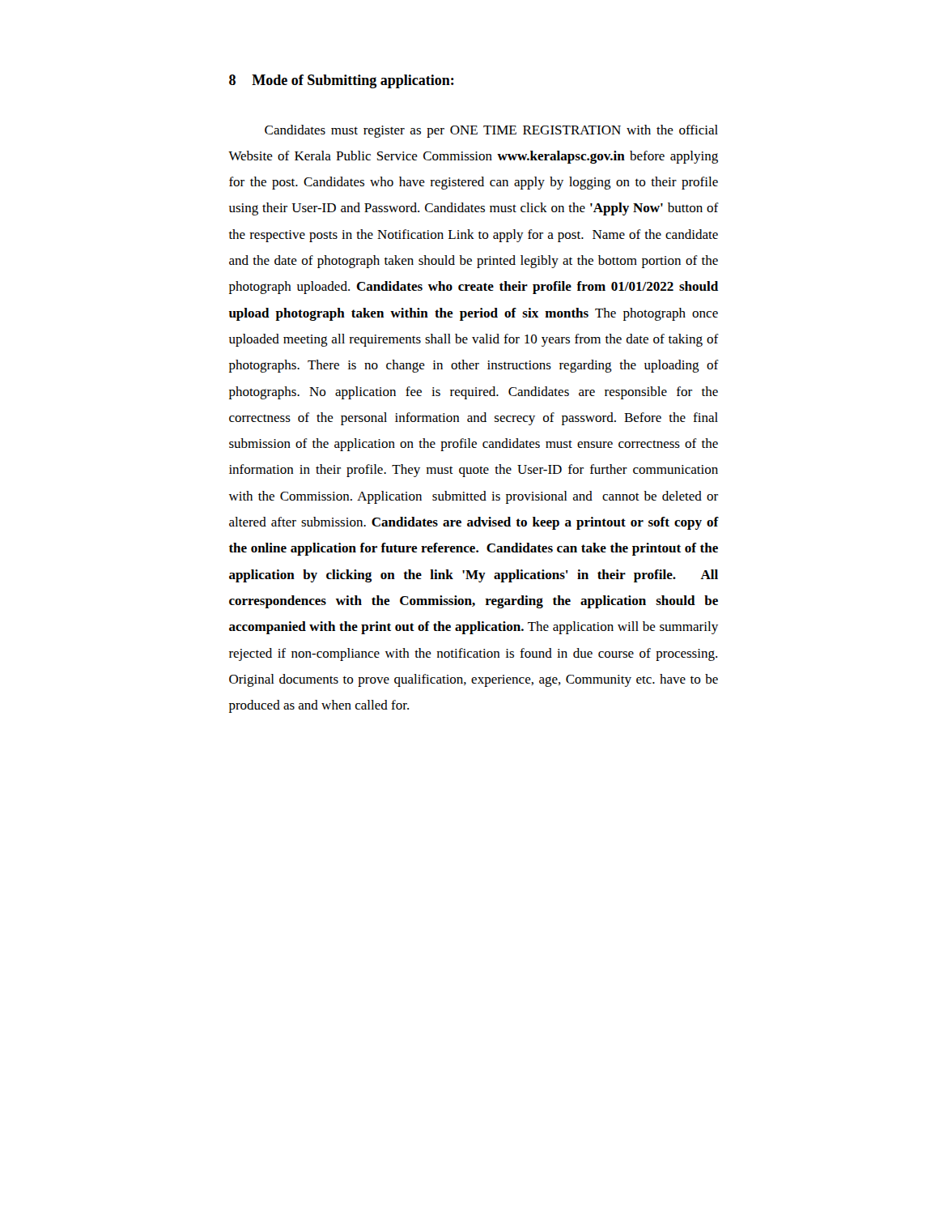8 Mode of Submitting application:
Candidates must register as per ONE TIME REGISTRATION with the official Website of Kerala Public Service Commission www.keralapsc.gov.in before applying for the post. Candidates who have registered can apply by logging on to their profile using their User-ID and Password. Candidates must click on the 'Apply Now' button of the respective posts in the Notification Link to apply for a post. Name of the candidate and the date of photograph taken should be printed legibly at the bottom portion of the photograph uploaded. Candidates who create their profile from 01/01/2022 should upload photograph taken within the period of six months The photograph once uploaded meeting all requirements shall be valid for 10 years from the date of taking of photographs. There is no change in other instructions regarding the uploading of photographs. No application fee is required. Candidates are responsible for the correctness of the personal information and secrecy of password. Before the final submission of the application on the profile candidates must ensure correctness of the information in their profile. They must quote the User-ID for further communication with the Commission. Application submitted is provisional and cannot be deleted or altered after submission. Candidates are advised to keep a printout or soft copy of the online application for future reference. Candidates can take the printout of the application by clicking on the link 'My applications' in their profile. All correspondences with the Commission, regarding the application should be accompanied with the print out of the application. The application will be summarily rejected if non-compliance with the notification is found in due course of processing. Original documents to prove qualification, experience, age, Community etc. have to be produced as and when called for.